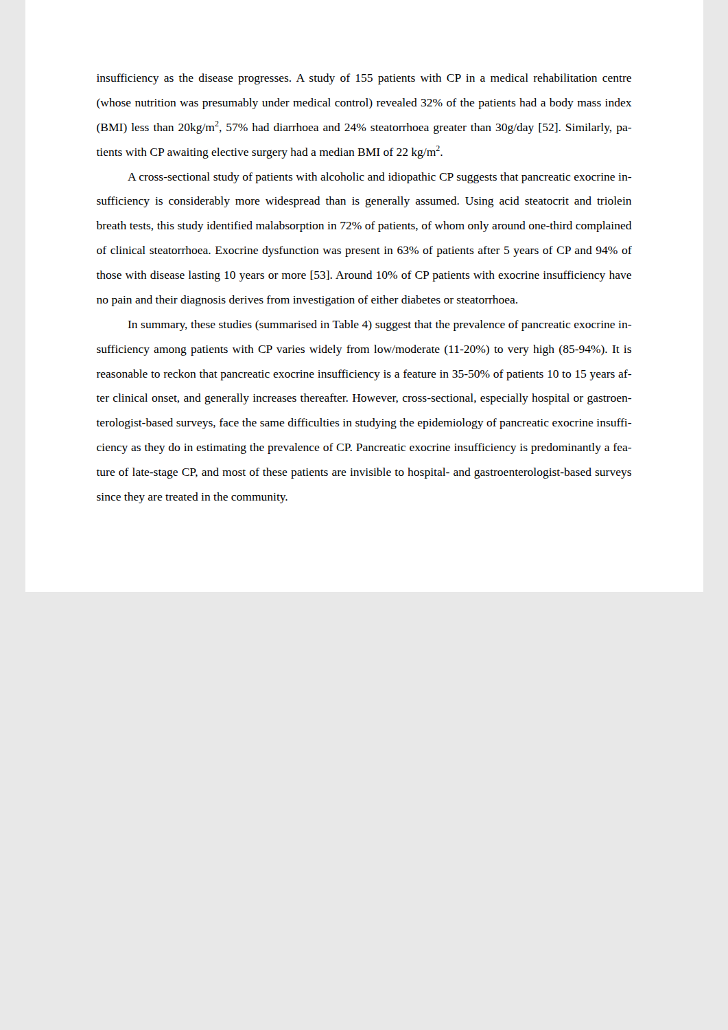insufficiency as the disease progresses. A study of 155 patients with CP in a medical rehabilitation centre (whose nutrition was presumably under medical control) revealed 32% of the patients had a body mass index (BMI) less than 20kg/m2, 57% had diarrhoea and 24% steatorrhoea greater than 30g/day [52]. Similarly, patients with CP awaiting elective surgery had a median BMI of 22 kg/m2.
A cross-sectional study of patients with alcoholic and idiopathic CP suggests that pancreatic exocrine insufficiency is considerably more widespread than is generally assumed. Using acid steatocrit and triolein breath tests, this study identified malabsorption in 72% of patients, of whom only around one-third complained of clinical steatorrhoea. Exocrine dysfunction was present in 63% of patients after 5 years of CP and 94% of those with disease lasting 10 years or more [53]. Around 10% of CP patients with exocrine insufficiency have no pain and their diagnosis derives from investigation of either diabetes or steatorrhoea.
In summary, these studies (summarised in Table 4) suggest that the prevalence of pancreatic exocrine insufficiency among patients with CP varies widely from low/moderate (11-20%) to very high (85-94%). It is reasonable to reckon that pancreatic exocrine insufficiency is a feature in 35-50% of patients 10 to 15 years after clinical onset, and generally increases thereafter. However, cross-sectional, especially hospital or gastroenterologist-based surveys, face the same difficulties in studying the epidemiology of pancreatic exocrine insufficiency as they do in estimating the prevalence of CP. Pancreatic exocrine insufficiency is predominantly a feature of late-stage CP, and most of these patients are invisible to hospital- and gastroenterologist-based surveys since they are treated in the community.